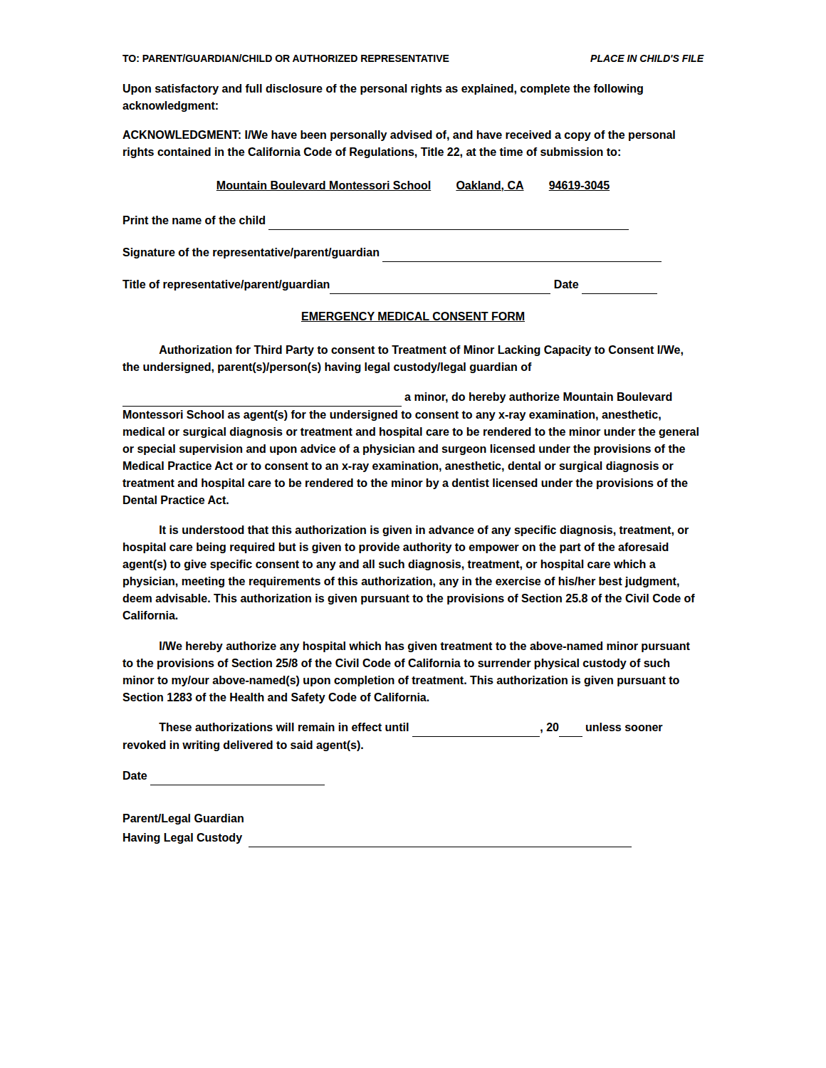TO: PARENT/GUARDIAN/CHILD OR AUTHORIZED REPRESENTATIVE
PLACE IN CHILD'S FILE
Upon satisfactory and full disclosure of the personal rights as explained, complete the following acknowledgment:
ACKNOWLEDGMENT: I/We have been personally advised of, and have received a copy of the personal rights contained in the California Code of Regulations, Title 22, at the time of submission to:
Mountain Boulevard Montessori School Oakland, CA 94619-3045
Print the name of the child
Signature of the representative/parent/guardian
Title of representative/parent/guardian Date
EMERGENCY MEDICAL CONSENT FORM
Authorization for Third Party to consent to Treatment of Minor Lacking Capacity to Consent I/We, the undersigned, parent(s)/person(s) having legal custody/legal guardian of
a minor, do hereby authorize Mountain Boulevard Montessori School as agent(s) for the undersigned to consent to any x-ray examination, anesthetic, medical or surgical diagnosis or treatment and hospital care to be rendered to the minor under the general or special supervision and upon advice of a physician and surgeon licensed under the provisions of the Medical Practice Act or to consent to an x-ray examination, anesthetic, dental or surgical diagnosis or treatment and hospital care to be rendered to the minor by a dentist licensed under the provisions of the Dental Practice Act.
It is understood that this authorization is given in advance of any specific diagnosis, treatment, or hospital care being required but is given to provide authority to empower on the part of the aforesaid agent(s) to give specific consent to any and all such diagnosis, treatment, or hospital care which a physician, meeting the requirements of this authorization, any in the exercise of his/her best judgment, deem advisable. This authorization is given pursuant to the provisions of Section 25.8 of the Civil Code of California.
I/We hereby authorize any hospital which has given treatment to the above-named minor pursuant to the provisions of Section 25/8 of the Civil Code of California to surrender physical custody of such minor to my/our above-named(s) upon completion of treatment. This authorization is given pursuant to Section 1283 of the Health and Safety Code of California.
These authorizations will remain in effect until , 20 unless sooner revoked in writing delivered to said agent(s).
Date
Parent/Legal Guardian
Having Legal Custody